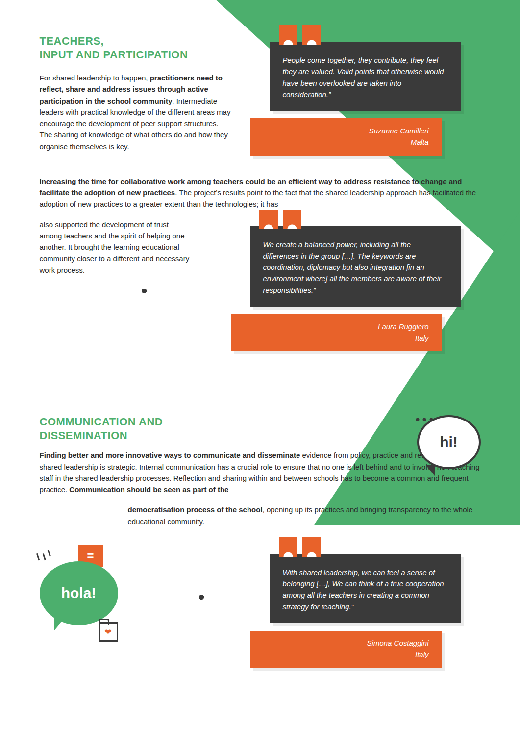Teachers,
Input and Participation
For shared leadership to happen, practitioners need to reflect, share and address issues through active participation in the school community. Intermediate leaders with practical knowledge of the different areas may encourage the development of peer support structures. The sharing of knowledge of what others do and how they organise themselves is key.
People come together, they contribute, they feel they are valued. Valid points that otherwise would have been overlooked are taken into consideration.”
Suzanne Camilleri Malta
Increasing the time for collaborative work among teachers could be an efficient way to address resistance to change and facilitate the adoption of new practices. The project’s results point to the fact that the shared leadership approach has facilitated the adoption of new practices to a greater extent than the technologies; it has
also supported the development of trust among teachers and the spirit of helping one another. It brought the learning educational community closer to a different and necessary work process.
We create a balanced power, including all the differences in the group […]. The keywords are coordination, diplomacy but also integration [in an environment where] all the members are aware of their responsibilities.”
Laura Ruggiero Italy
Communication and
Dissemination
hi!
Finding better and more innovative ways to communicate and disseminate evidence from policy, practice and research about shared leadership is strategic. Internal communication has a crucial role to ensure that no one is left behind and to involve non-teaching staff in the shared leadership processes. Reflection and sharing within and between schools has to become a common and frequent practice. Communication should be seen as part of the
democratisation process of the school, opening up its practices and bringing transparency to the whole educational community.
=
hola!
❤
With shared leadership, we can feel a sense of belonging […], We can think of a true cooperation among all the teachers in creating a common strategy for teaching.”
Simona Costaggini Italy